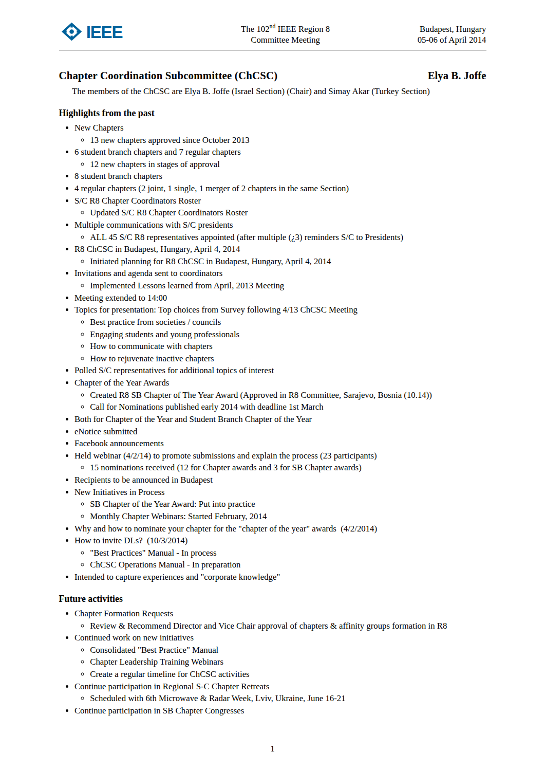IEEE IEEE
The 102nd IEEE Region 8
Committee Meeting
Budapest, Hungary
05-06 of April 2014
Chapter Coordination Subcommittee (ChCSC)
Elya B. Joffe
The members of the ChCSC are Elya B. Joffe (Israel Section) (Chair) and Simay Akar (Turkey Section)
Highlights from the past
New Chapters
13 new chapters approved since October 2013
6 student branch chapters and 7 regular chapters
12 new chapters in stages of approval
8 student branch chapters
4 regular chapters (2 joint, 1 single, 1 merger of 2 chapters in the same Section)
S/C R8 Chapter Coordinators Roster
Updated S/C R8 Chapter Coordinators Roster
Multiple communications with S/C presidents
ALL 45 S/C R8 representatives appointed (after multiple (¿3) reminders S/C to Presidents)
R8 ChCSC in Budapest, Hungary, April 4, 2014
Initiated planning for R8 ChCSC in Budapest, Hungary, April 4, 2014
Invitations and agenda sent to coordinators
Implemented Lessons learned from April, 2013 Meeting
Meeting extended to 14:00
Topics for presentation: Top choices from Survey following 4/13 ChCSC Meeting
Best practice from societies / councils
Engaging students and young professionals
How to communicate with chapters
How to rejuvenate inactive chapters
Polled S/C representatives for additional topics of interest
Chapter of the Year Awards
Created R8 SB Chapter of The Year Award (Approved in R8 Committee, Sarajevo, Bosnia (10.14))
Call for Nominations published early 2014 with deadline 1st March
Both for Chapter of the Year and Student Branch Chapter of the Year
eNotice submitted
Facebook announcements
Held webinar (4/2/14) to promote submissions and explain the process (23 participants)
15 nominations received (12 for Chapter awards and 3 for SB Chapter awards)
Recipients to be announced in Budapest
New Initiatives in Process
SB Chapter of the Year Award: Put into practice
Monthly Chapter Webinars: Started February, 2014
Why and how to nominate your chapter for the "chapter of the year" awards (4/2/2014)
How to invite DLs? (10/3/2014)
"Best Practices" Manual - In process
ChCSC Operations Manual - In preparation
Intended to capture experiences and "corporate knowledge"
Future activities
Chapter Formation Requests
Review & Recommend Director and Vice Chair approval of chapters & affinity groups formation in R8
Continued work on new initiatives
Consolidated "Best Practice" Manual
Chapter Leadership Training Webinars
Create a regular timeline for ChCSC activities
Continue participation in Regional S-C Chapter Retreats
Scheduled with 6th Microwave & Radar Week, Lviv, Ukraine, June 16-21
Continue participation in SB Chapter Congresses
1